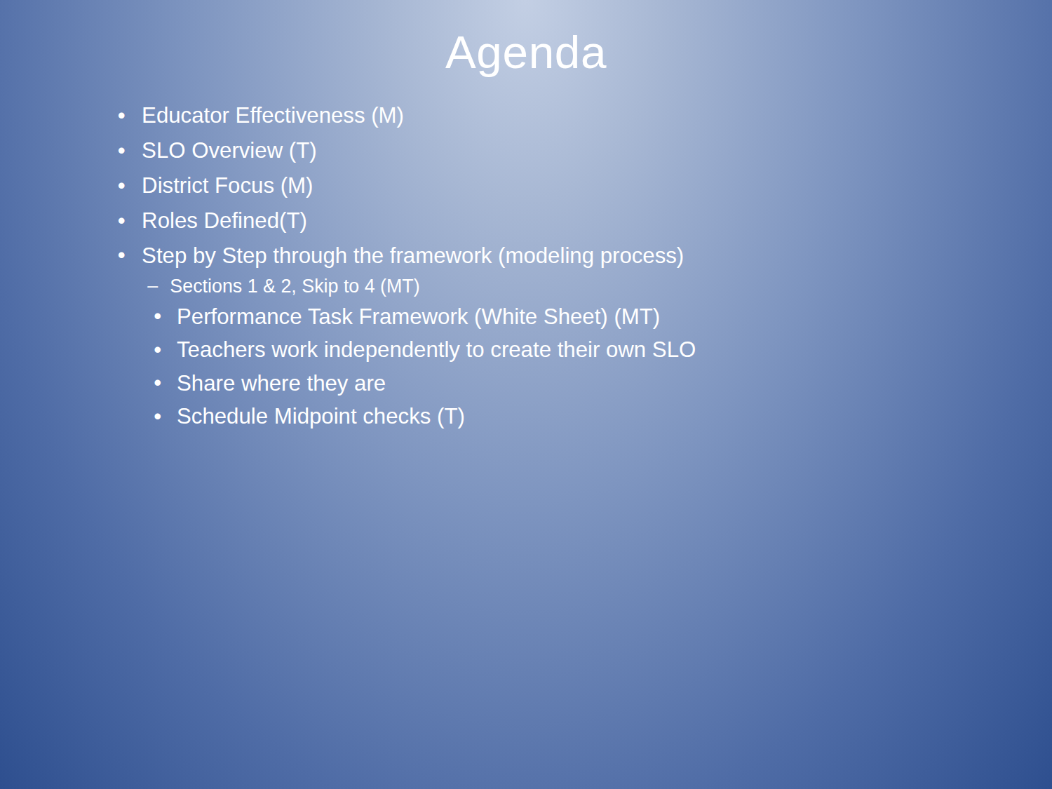Agenda
Educator Effectiveness (M)
SLO Overview (T)
District Focus (M)
Roles Defined(T)
Step by Step through the framework (modeling process)
Sections 1 & 2, Skip to 4 (MT)
Performance Task Framework (White Sheet) (MT)
Teachers work independently to create their own SLO
Share where they are
Schedule Midpoint checks (T)